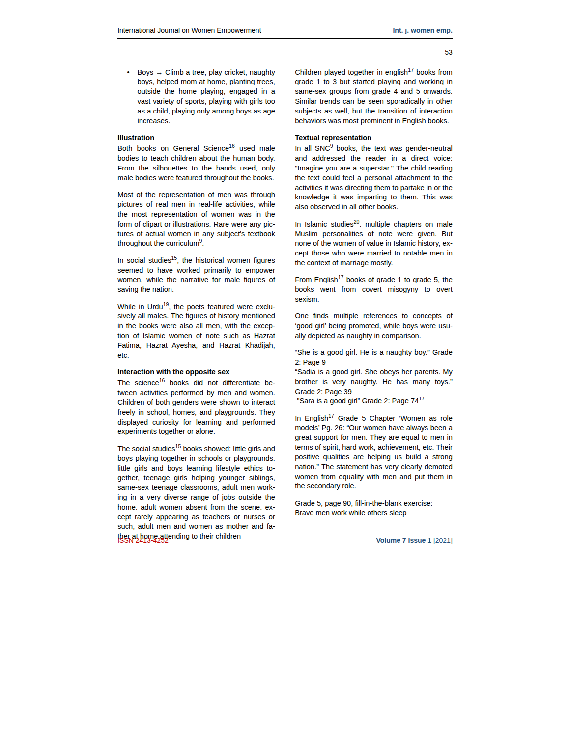International Journal on Women Empowerment Int. j. women emp.
53
Boys → Climb a tree, play cricket, naughty boys, helped mom at home, planting trees, outside the home playing, engaged in a vast variety of sports, playing with girls too as a child, playing only among boys as age increases.
Illustration
Both books on General Science16 used male bodies to teach children about the human body. From the silhouettes to the hands used, only male bodies were featured throughout the books.
Most of the representation of men was through pictures of real men in real-life activities, while the most representation of women was in the form of clipart or illustrations. Rare were any pictures of actual women in any subject's textbook throughout the curriculum9.
In social studies15, the historical women figures seemed to have worked primarily to empower women, while the narrative for male figures of saving the nation.
While in Urdu19, the poets featured were exclusively all males. The figures of history mentioned in the books were also all men, with the exception of Islamic women of note such as Hazrat Fatima, Hazrat Ayesha, and Hazrat Khadijah, etc.
Interaction with the opposite sex
The science16 books did not differentiate between activities performed by men and women. Children of both genders were shown to interact freely in school, homes, and playgrounds. They displayed curiosity for learning and performed experiments together or alone.
The social studies15 books showed: little girls and boys playing together in schools or playgrounds. little girls and boys learning lifestyle ethics together, teenage girls helping younger siblings, same-sex teenage classrooms, adult men working in a very diverse range of jobs outside the home, adult women absent from the scene, except rarely appearing as teachers or nurses or such, adult men and women as mother and father at home attending to their children
Children played together in english17 books from grade 1 to 3 but started playing and working in same-sex groups from grade 4 and 5 onwards. Similar trends can be seen sporadically in other subjects as well, but the transition of interaction behaviors was most prominent in English books.
Textual representation
In all SNC9 books, the text was gender-neutral and addressed the reader in a direct voice: "Imagine you are a superstar." The child reading the text could feel a personal attachment to the activities it was directing them to partake in or the knowledge it was imparting to them. This was also observed in all other books.
In Islamic studies20, multiple chapters on male Muslim personalities of note were given. But none of the women of value in Islamic history, except those who were married to notable men in the context of marriage mostly.
From English17 books of grade 1 to grade 5, the books went from covert misogyny to overt sexism.
One finds multiple references to concepts of ‘good girl’ being promoted, while boys were usually depicted as naughty in comparison.
“She is a good girl. He is a naughty boy.” Grade 2: Page 9
“Sadia is a good girl. She obeys her parents. My brother is very naughty. He has many toys.” Grade 2: Page 39
"Sara is a good girl” Grade 2: Page 7417
In English17 Grade 5 Chapter ‘Women as role models’ Pg. 26: “Our women have always been a great support for men. They are equal to men in terms of spirit, hard work, achievement, etc. Their positive qualities are helping us build a strong nation.” The statement has very clearly demoted women from equality with men and put them in the secondary role.
Grade 5, page 90, fill-in-the-blank exercise:
Brave men work while others sleep
ISSN 2413-4252 Volume 7 Issue 1 [2021]